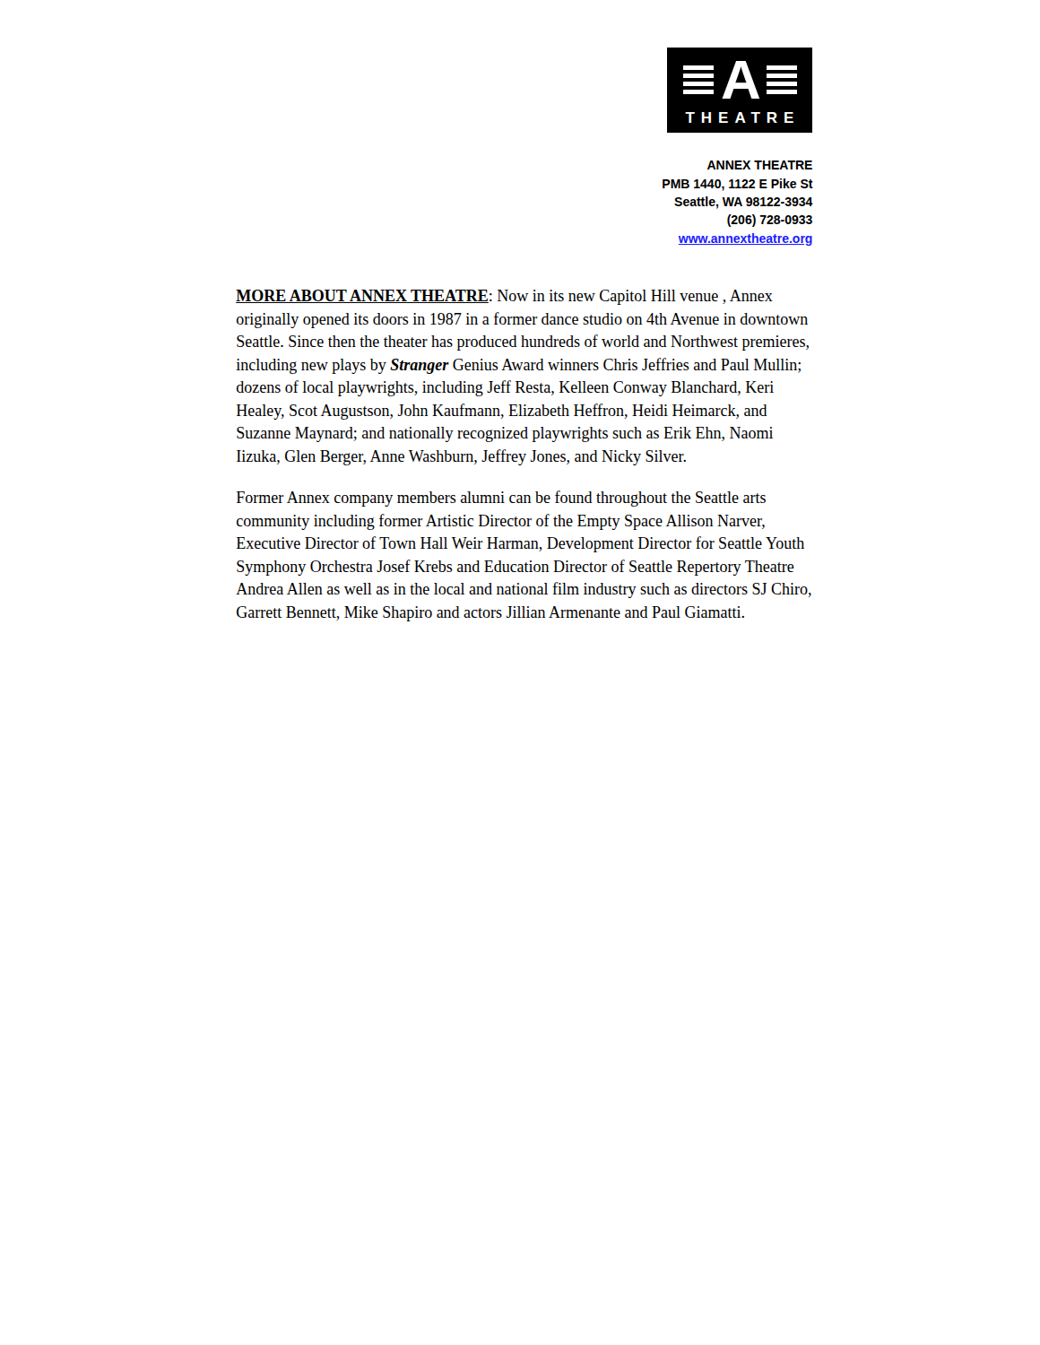A
THEATRE
ANNEX THEATRE
PMB 1440, 1122 E Pike St
Seattle, WA 98122-3934
(206) 728-0933
www.annextheatre.org
MORE ABOUT ANNEX THEATRE: Now in its new Capitol Hill venue , Annex originally opened its doors in 1987 in a former dance studio on 4th Avenue in downtown Seattle. Since then the theater has produced hundreds of world and Northwest premieres, including new plays by Stranger Genius Award winners Chris Jeffries and Paul Mullin; dozens of local playwrights, including Jeff Resta, Kelleen Conway Blanchard, Keri Healey, Scot Augustson, John Kaufmann, Elizabeth Heffron, Heidi Heimarck, and Suzanne Maynard; and nationally recognized playwrights such as Erik Ehn, Naomi Iizuka, Glen Berger, Anne Washburn, Jeffrey Jones, and Nicky Silver.
Former Annex company members alumni can be found throughout the Seattle arts community including former Artistic Director of the Empty Space Allison Narver, Executive Director of Town Hall Weir Harman, Development Director for Seattle Youth Symphony Orchestra Josef Krebs and Education Director of Seattle Repertory Theatre Andrea Allen as well as in the local and national film industry such as directors SJ Chiro, Garrett Bennett, Mike Shapiro and actors Jillian Armenante and Paul Giamatti.